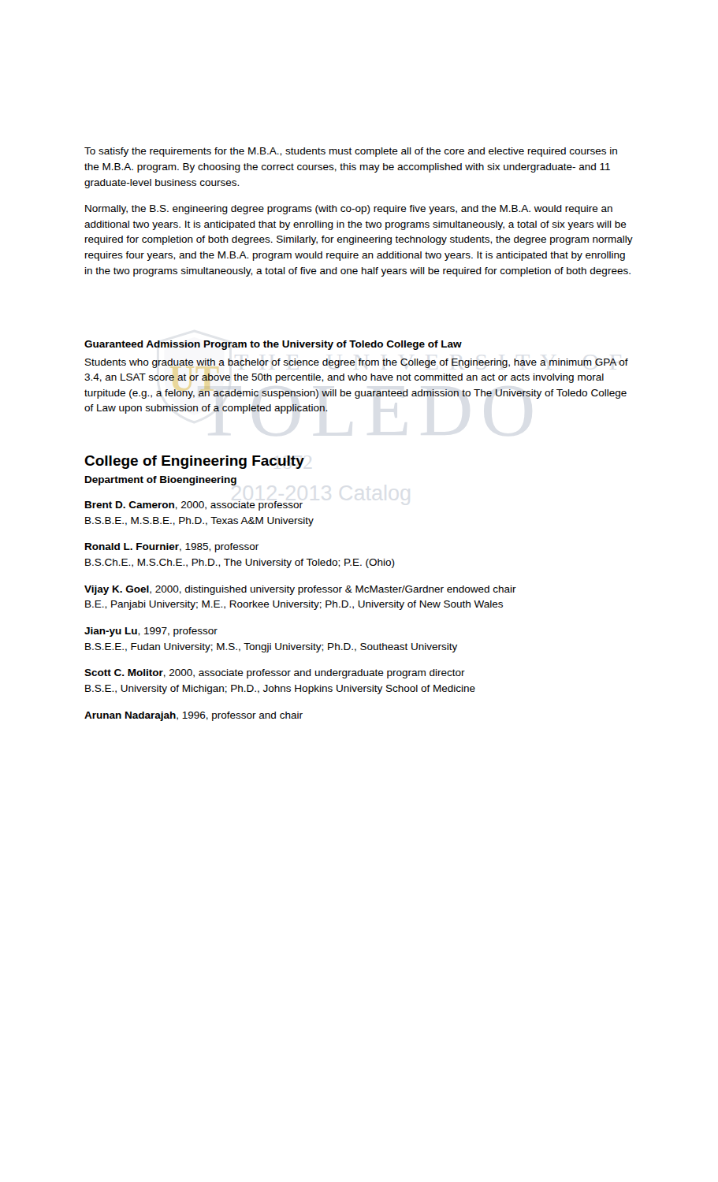THE UNIVERSITY OF
TOLEDO
1872
2012-2013 Catalog
UT
To satisfy the requirements for the M.B.A., students must complete all of the core and elective required courses in the M.B.A. program. By choosing the correct courses, this may be accomplished with six undergraduate- and 11 graduate-level business courses.
Normally, the B.S. engineering degree programs (with co-op) require five years, and the M.B.A. would require an additional two years. It is anticipated that by enrolling in the two programs simultaneously, a total of six years will be required for completion of both degrees. Similarly, for engineering technology students, the degree program normally requires four years, and the M.B.A. program would require an additional two years. It is anticipated that by enrolling in the two programs simultaneously, a total of five and one half years will be required for completion of both degrees.
Guaranteed Admission Program to the University of Toledo College of Law
Students who graduate with a bachelor of science degree from the College of Engineering, have a minimum GPA of 3.4, an LSAT score at or above the 50th percentile, and who have not committed an act or acts involving moral turpitude (e.g., a felony, an academic suspension) will be guaranteed admission to The University of Toledo College of Law upon submission of a completed application.
College of Engineering Faculty
Department of Bioengineering
Brent D. Cameron, 2000, associate professor
B.S.B.E., M.S.B.E., Ph.D., Texas A&M University
Ronald L. Fournier, 1985, professor
B.S.Ch.E., M.S.Ch.E., Ph.D., The University of Toledo; P.E. (Ohio)
Vijay K. Goel, 2000, distinguished university professor & McMaster/Gardner endowed chair
B.E., Panjabi University; M.E., Roorkee University; Ph.D., University of New South Wales
Jian-yu Lu, 1997, professor
B.S.E.E., Fudan University; M.S., Tongji University; Ph.D., Southeast University
Scott C. Molitor, 2000, associate professor and undergraduate program director
B.S.E., University of Michigan; Ph.D., Johns Hopkins University School of Medicine
Arunan Nadarajah, 1996, professor and chair